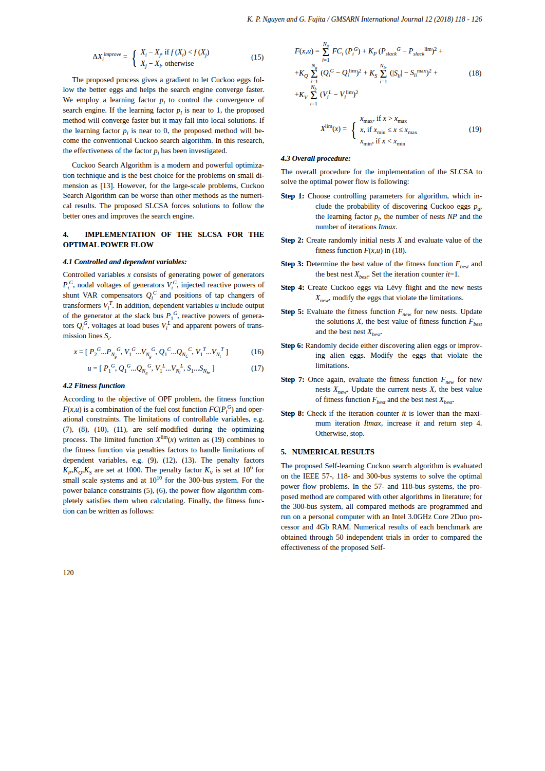K. P. Nguyen and G. Fujita / GMSARN International Journal 12 (2018) 118 - 126
| Δ X i improve = { X i − X j , if f ( X i ) < f ( X j ) X j − X i , otherwise | (15) |
The proposed process gives a gradient to let Cuckoo eggs follow the better eggs and helps the search engine converge faster. We employ a learning factor pl to control the convergence of search engine. If the learning factor pl is near to 1, the proposed method will converge faster but it may fall into local solutions. If the learning factor pl is near to 0, the proposed method will become the conventional Cuckoo search algorithm. In this research, the effectiveness of the factor pl has been investigated.
Cuckoo Search Algorithm is a modern and powerful optimization technique and is the best choice for the problems on small dimension as [13]. However, for the large-scale problems, Cuckoo Search Algorithm can be worse than other methods as the numerical results. The proposed SLCSA forces solutions to follow the better ones and improves the search engine.
4. IMPLEMENTATION OF THE SLCSA FOR THE OPTIMAL POWER FLOW
4.1 Controlled and dependent variables:
Controlled variables x consists of generating power of generators PiG, nodal voltages of generators ViG, injected reactive powers of shunt VAR compensators QiC and positions of tap changers of transformers ViT. In addition, dependent variables u include output of the generator at the slack bus P1G, reactive powers of generators QiG, voltages at load buses ViL and apparent powers of transmission lines Si.
| x = [ P 2 G ... P N g G , V 1 G ... V N g G , Q 1 C ... Q N C C , V 1 T ... V N t T ] | (16) |
| u = [ P 1 G , Q 1 G ... Q N g G , V 1 L ... V N l L , S 1 ... S N br ] | (17) |
4.2 Fitness function
According to the objective of OPF problem, the fitness function F(x,u) is a combination of the fuel cost function FC(PiG) and operational constraints. The limitations of controllable variables, e.g. (7), (8), (10), (11), are self-modified during the optimizing process. The limited function Xlim(x) written as (19) combines to the fitness function via penalties factors to handle limitations of dependent variables, e.g. (9), (12), (13). The penalty factors KP,KQ,KS are set at 1000. The penalty factor KV is set at 106 for small scale systems and at 1010 for the 300-bus system. For the power balance constraints (5), (6), the power flow algorithm completely satisfies them when calculating. Finally, the fitness function can be written as follows:
| F ( x , u ) = N g Σ i =1 FC i ( P i G ) + K P ( P slack G − P slack lim ) 2 + + K Q N g Σ i =1 ( Q i G − Q i lim ) 2 + K S N br Σ i =1 (/ S li / − S li max ) 2 + + K V N b Σ i =1 ( V i L − V i lim ) 2 | (18) |
| X lim ( x ) = { x max , if x > x max x , if x min ≤ x ≤ x max x min , if x < x min | (19) |
4.3 Overall procedure:
The overall procedure for the implementation of the SLCSA to solve the optimal power flow is following:
Step 1: Choose controlling parameters for algorithm, which include the probability of discovering Cuckoo eggs pa, the learning factor pl, the number of nests NP and the number of iterations Itmax.
Step 2: Create randomly initial nests X and evaluate value of the fitness function F(x,u) in (18).
Step 3: Determine the best value of the fitness function Fbest and the best nest Xbest. Set the iteration counter it=1.
Step 4: Create Cuckoo eggs via Lévy flight and the new nests Xnew, modify the eggs that violate the limitations.
Step 5: Evaluate the fitness function Fnew for new nests. Update the solutions X, the best value of fitness function Fbest and the best nest Xbest.
Step 6: Randomly decide either discovering alien eggs or improving alien eggs. Modify the eggs that violate the limitations.
Step 7: Once again, evaluate the fitness function Fnew for new nests Xnew. Update the current nests X, the best value of fitness function Fbest and the best nest Xbest.
Step 8: Check if the iteration counter it is lower than the maximum iteration Itmax, increase it and return step 4. Otherwise, stop.
5. NUMERICAL RESULTS
The proposed Self-learning Cuckoo search algorithm is evaluated on the IEEE 57-, 118- and 300-bus systems to solve the optimal power flow problems. In the 57- and 118-bus systems, the proposed method are compared with other algorithms in literature; for the 300-bus system, all compared methods are programmed and run on a personal computer with an Intel 3.0GHz Core 2Duo processor and 4Gb RAM. Numerical results of each benchmark are obtained through 50 independent trials in order to compared the effectiveness of the proposed Self-
120